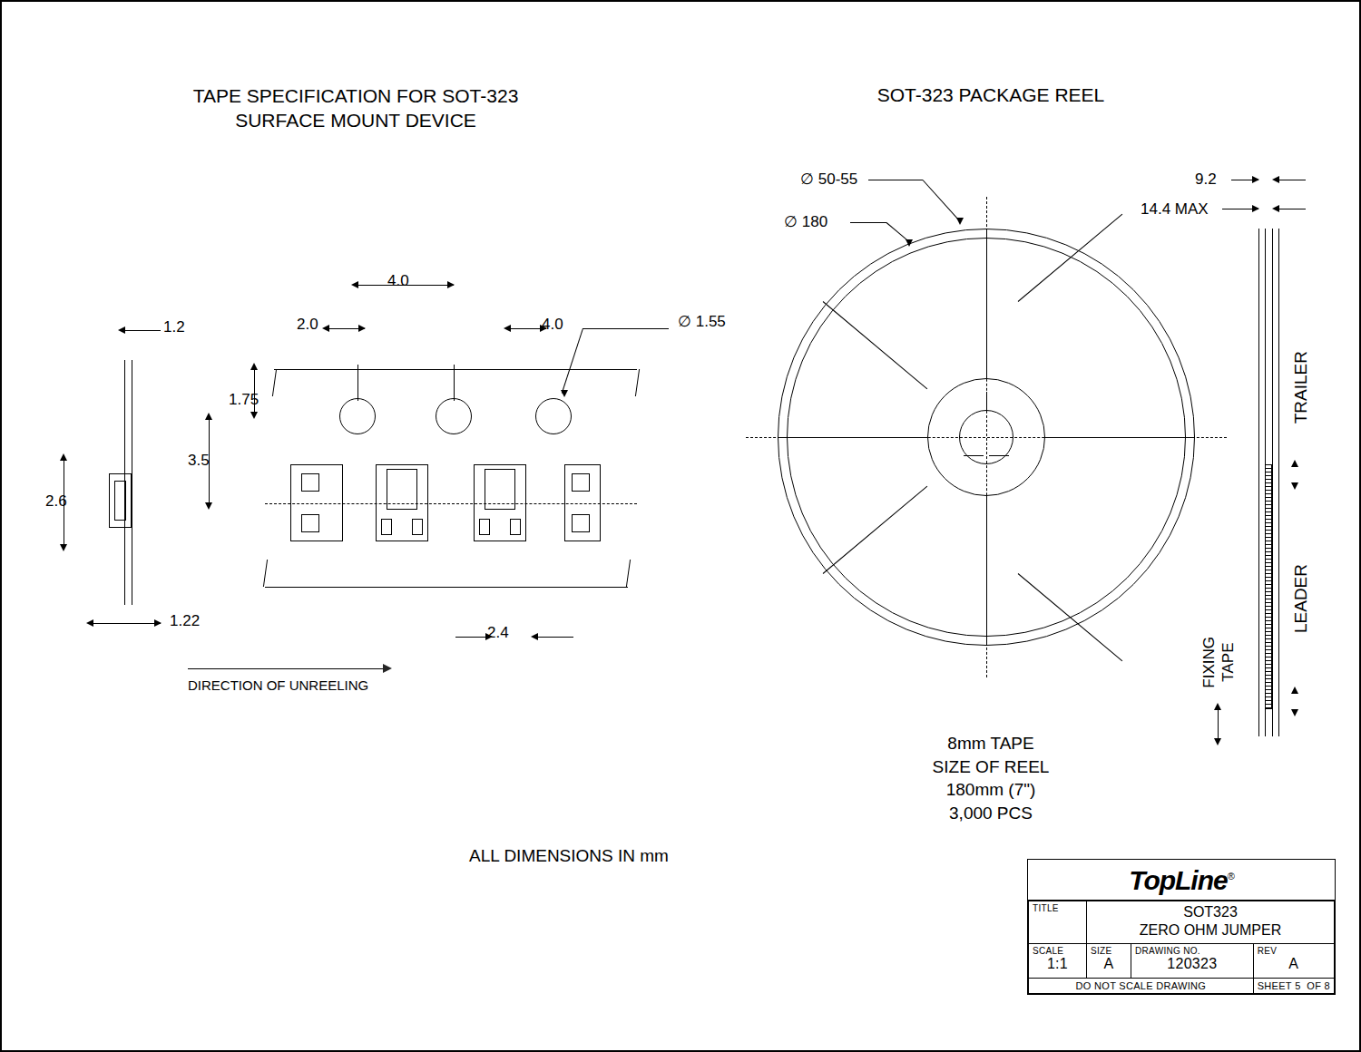TAPE SPECIFICATION FOR SOT-323
SURFACE MOUNT DEVICE
SOT-323 PACKAGE REEL
1.2
2.6
1.22
4.0
2.0
4.0
∅ 1.55
1.75
3.5
2.4
DIRECTION OF UNREELING
∅ 50-55
∅ 180
9.2
14.4 MAX
TRAILER
LEADER
FIXING
TAPE
8mm TAPE
SIZE OF REEL
180mm (7")
3,000 PCS
ALL DIMENSIONS IN mm
TopLine®
| TITLE | SOT323 ZERO OHM JUMPER |
| SCALE 1:1 | SIZE A | DRAWING NO. 120323 | REV A |
| DO NOT SCALE DRAWING | SHEET 5 OF 8 |